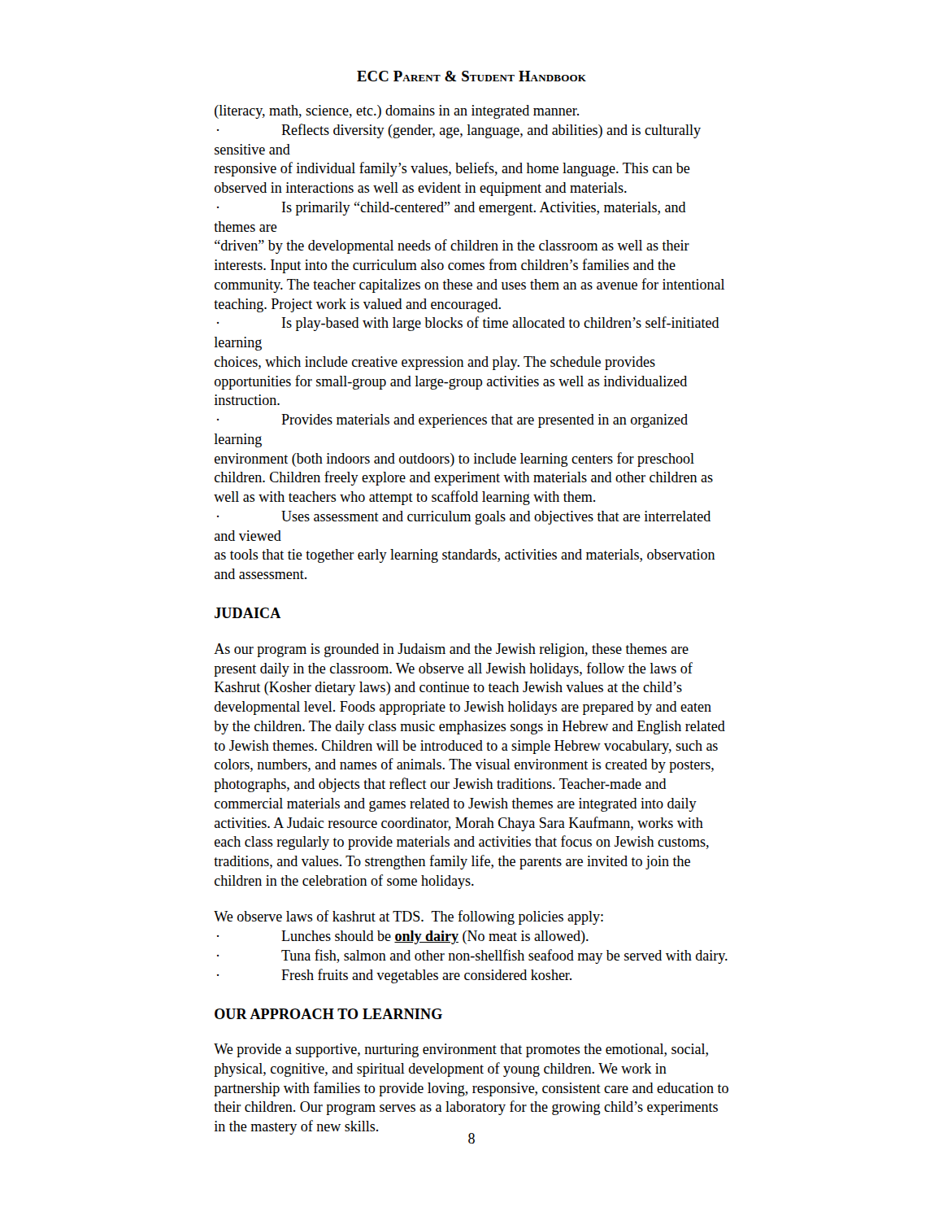ECC Parent & Student Handbook
(literacy, math, science, etc.) domains in an integrated manner.
Reflects diversity (gender, age, language, and abilities) and is culturally sensitive and
responsive of individual family’s values, beliefs, and home language. This can be observed in interactions as well as evident in equipment and materials.
Is primarily “child-centered” and emergent. Activities, materials, and themes are
“driven” by the developmental needs of children in the classroom as well as their interests. Input into the curriculum also comes from children’s families and the community. The teacher capitalizes on these and uses them an as avenue for intentional teaching. Project work is valued and encouraged.
Is play-based with large blocks of time allocated to children’s self-initiated learning
choices, which include creative expression and play. The schedule provides opportunities for small-group and large-group activities as well as individualized instruction.
Provides materials and experiences that are presented in an organized learning
environment (both indoors and outdoors) to include learning centers for preschool children. Children freely explore and experiment with materials and other children as well as with teachers who attempt to scaffold learning with them.
Uses assessment and curriculum goals and objectives that are interrelated and viewed
as tools that tie together early learning standards, activities and materials, observation and assessment.
JUDAICA
As our program is grounded in Judaism and the Jewish religion, these themes are present daily in the classroom. We observe all Jewish holidays, follow the laws of Kashrut (Kosher dietary laws) and continue to teach Jewish values at the child’s developmental level. Foods appropriate to Jewish holidays are prepared by and eaten by the children. The daily class music emphasizes songs in Hebrew and English related to Jewish themes. Children will be introduced to a simple Hebrew vocabulary, such as colors, numbers, and names of animals. The visual environment is created by posters, photographs, and objects that reflect our Jewish traditions. Teacher-made and commercial materials and games related to Jewish themes are integrated into daily activities. A Judaic resource coordinator, Morah Chaya Sara Kaufmann, works with each class regularly to provide materials and activities that focus on Jewish customs, traditions, and values. To strengthen family life, the parents are invited to join the children in the celebration of some holidays.
We observe laws of kashrut at TDS. The following policies apply:
Lunches should be only dairy (No meat is allowed).
Tuna fish, salmon and other non-shellfish seafood may be served with dairy.
Fresh fruits and vegetables are considered kosher.
OUR APPROACH TO LEARNING
We provide a supportive, nurturing environment that promotes the emotional, social, physical, cognitive, and spiritual development of young children. We work in partnership with families to provide loving, responsive, consistent care and education to their children. Our program serves as a laboratory for the growing child’s experiments in the mastery of new skills.
8